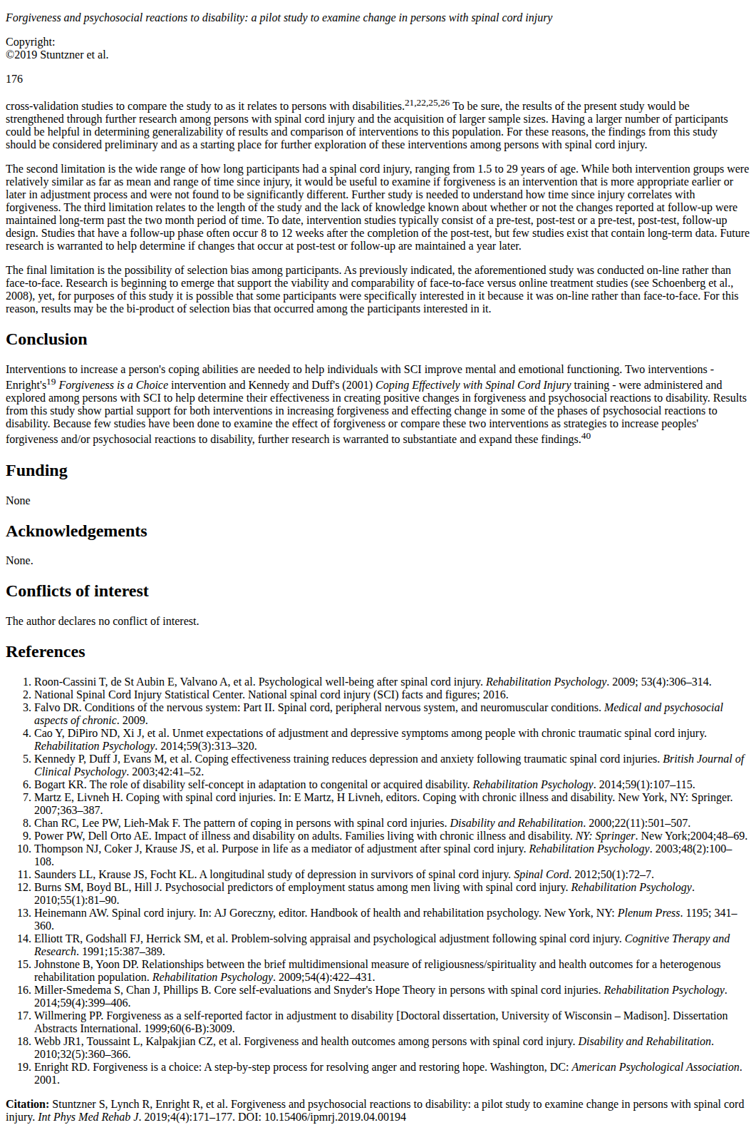Forgiveness and psychosocial reactions to disability: a pilot study to examine change in persons with spinal cord injury
Copyright:
©2019 Stuntzner et al.
176
cross-validation studies to compare the study to as it relates to persons with disabilities.21,22,25,26 To be sure, the results of the present study would be strengthened through further research among persons with spinal cord injury and the acquisition of larger sample sizes. Having a larger number of participants could be helpful in determining generalizability of results and comparison of interventions to this population. For these reasons, the findings from this study should be considered preliminary and as a starting place for further exploration of these interventions among persons with spinal cord injury.
The second limitation is the wide range of how long participants had a spinal cord injury, ranging from 1.5 to 29 years of age. While both intervention groups were relatively similar as far as mean and range of time since injury, it would be useful to examine if forgiveness is an intervention that is more appropriate earlier or later in adjustment process and were not found to be significantly different. Further study is needed to understand how time since injury correlates with forgiveness. The third limitation relates to the length of the study and the lack of knowledge known about whether or not the changes reported at follow-up were maintained long-term past the two month period of time. To date, intervention studies typically consist of a pre-test, post-test or a pre-test, post-test, follow-up design. Studies that have a follow-up phase often occur 8 to 12 weeks after the completion of the post-test, but few studies exist that contain long-term data. Future research is warranted to help determine if changes that occur at post-test or follow-up are maintained a year later.
The final limitation is the possibility of selection bias among participants. As previously indicated, the aforementioned study was conducted on-line rather than face-to-face. Research is beginning to emerge that support the viability and comparability of face-to-face versus online treatment studies (see Schoenberg et al., 2008), yet, for purposes of this study it is possible that some participants were specifically interested in it because it was on-line rather than face-to-face. For this reason, results may be the bi-product of selection bias that occurred among the participants interested in it.
Conclusion
Interventions to increase a person's coping abilities are needed to help individuals with SCI improve mental and emotional functioning. Two interventions - Enright's19 Forgiveness is a Choice intervention and Kennedy and Duff's (2001) Coping Effectively with Spinal Cord Injury training - were administered and explored among persons with SCI to help determine their effectiveness in creating positive changes in forgiveness and psychosocial reactions to disability. Results from this study show partial support for both interventions in increasing forgiveness and effecting change in some of the phases of psychosocial reactions to disability. Because few studies have been done to examine the effect of forgiveness or compare these two interventions as strategies to increase peoples' forgiveness and/or psychosocial reactions to disability, further research is warranted to substantiate and expand these findings.40
Funding
None
Acknowledgements
None.
Conflicts of interest
The author declares no conflict of interest.
References
Roon-Cassini T, de St Aubin E, Valvano A, et al. Psychological well-being after spinal cord injury. Rehabilitation Psychology. 2009; 53(4):306–314.
National Spinal Cord Injury Statistical Center. National spinal cord injury (SCI) facts and figures; 2016.
Falvo DR. Conditions of the nervous system: Part II. Spinal cord, peripheral nervous system, and neuromuscular conditions. Medical and psychosocial aspects of chronic. 2009.
Cao Y, DiPiro ND, Xi J, et al. Unmet expectations of adjustment and depressive symptoms among people with chronic traumatic spinal cord injury. Rehabilitation Psychology. 2014;59(3):313–320.
Kennedy P, Duff J, Evans M, et al. Coping effectiveness training reduces depression and anxiety following traumatic spinal cord injuries. British Journal of Clinical Psychology. 2003;42:41–52.
Bogart KR. The role of disability self-concept in adaptation to congenital or acquired disability. Rehabilitation Psychology. 2014;59(1):107–115.
Martz E, Livneh H. Coping with spinal cord injuries. In: E Martz, H Livneh, editors. Coping with chronic illness and disability. New York, NY: Springer. 2007;363–387.
Chan RC, Lee PW, Lieh-Mak F. The pattern of coping in persons with spinal cord injuries. Disability and Rehabilitation. 2000;22(11):501–507.
Power PW, Dell Orto AE. Impact of illness and disability on adults. Families living with chronic illness and disability. NY: Springer. New York;2004;48–69.
Thompson NJ, Coker J, Krause JS, et al. Purpose in life as a mediator of adjustment after spinal cord injury. Rehabilitation Psychology. 2003;48(2):100–108.
Saunders LL, Krause JS, Focht KL. A longitudinal study of depression in survivors of spinal cord injury. Spinal Cord. 2012;50(1):72–7.
Burns SM, Boyd BL, Hill J. Psychosocial predictors of employment status among men living with spinal cord injury. Rehabilitation Psychology. 2010;55(1):81–90.
Heinemann AW. Spinal cord injury. In: AJ Goreczny, editor. Handbook of health and rehabilitation psychology. New York, NY: Plenum Press. 1195; 341–360.
Elliott TR, Godshall FJ, Herrick SM, et al. Problem-solving appraisal and psychological adjustment following spinal cord injury. Cognitive Therapy and Research. 1991;15:387–389.
Johnstone B, Yoon DP. Relationships between the brief multidimensional measure of religiousness/spirituality and health outcomes for a heterogenous rehabilitation population. Rehabilitation Psychology. 2009;54(4):422–431.
Miller-Smedema S, Chan J, Phillips B. Core self-evaluations and Snyder's Hope Theory in persons with spinal cord injuries. Rehabilitation Psychology. 2014;59(4):399–406.
Willmering PP. Forgiveness as a self-reported factor in adjustment to disability [Doctoral dissertation, University of Wisconsin – Madison]. Dissertation Abstracts International. 1999;60(6-B):3009.
Webb JR1, Toussaint L, Kalpakjian CZ, et al. Forgiveness and health outcomes among persons with spinal cord injury. Disability and Rehabilitation. 2010;32(5):360–366.
Enright RD. Forgiveness is a choice: A step-by-step process for resolving anger and restoring hope. Washington, DC: American Psychological Association. 2001.
Citation: Stuntzner S, Lynch R, Enright R, et al. Forgiveness and psychosocial reactions to disability: a pilot study to examine change in persons with spinal cord injury. Int Phys Med Rehab J. 2019;4(4):171–177. DOI: 10.15406/ipmrj.2019.04.00194